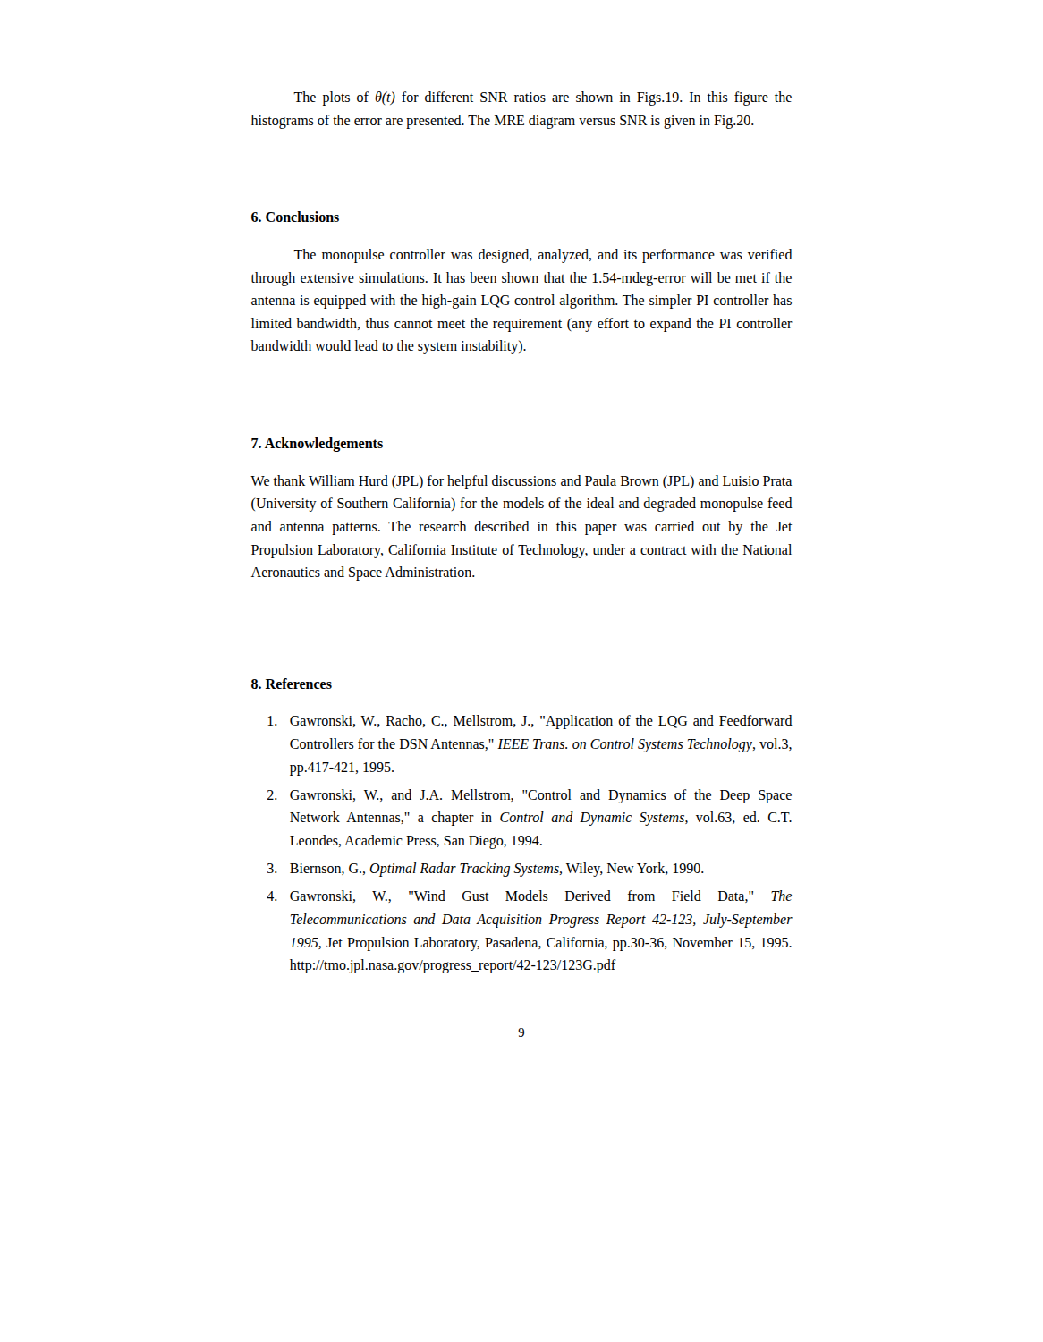The plots of θ(t) for different SNR ratios are shown in Figs.19. In this figure the histograms of the error are presented. The MRE diagram versus SNR is given in Fig.20.
6. Conclusions
The monopulse controller was designed, analyzed, and its performance was verified through extensive simulations. It has been shown that the 1.54-mdeg-error will be met if the antenna is equipped with the high-gain LQG control algorithm. The simpler PI controller has limited bandwidth, thus cannot meet the requirement (any effort to expand the PI controller bandwidth would lead to the system instability).
7. Acknowledgements
We thank William Hurd (JPL) for helpful discussions and Paula Brown (JPL) and Luisio Prata (University of Southern California) for the models of the ideal and degraded monopulse feed and antenna patterns. The research described in this paper was carried out by the Jet Propulsion Laboratory, California Institute of Technology, under a contract with the National Aeronautics and Space Administration.
8. References
Gawronski, W., Racho, C., Mellstrom, J., "Application of the LQG and Feedforward Controllers for the DSN Antennas," IEEE Trans. on Control Systems Technology, vol.3, pp.417-421, 1995.
Gawronski, W., and J.A. Mellstrom, "Control and Dynamics of the Deep Space Network Antennas," a chapter in Control and Dynamic Systems, vol.63, ed. C.T. Leondes, Academic Press, San Diego, 1994.
Biernson, G., Optimal Radar Tracking Systems, Wiley, New York, 1990.
Gawronski, W., "Wind Gust Models Derived from Field Data," The Telecommunications and Data Acquisition Progress Report 42-123, July-September 1995, Jet Propulsion Laboratory, Pasadena, California, pp.30-36, November 15, 1995. http://tmo.jpl.nasa.gov/progress_report/42-123/123G.pdf
9